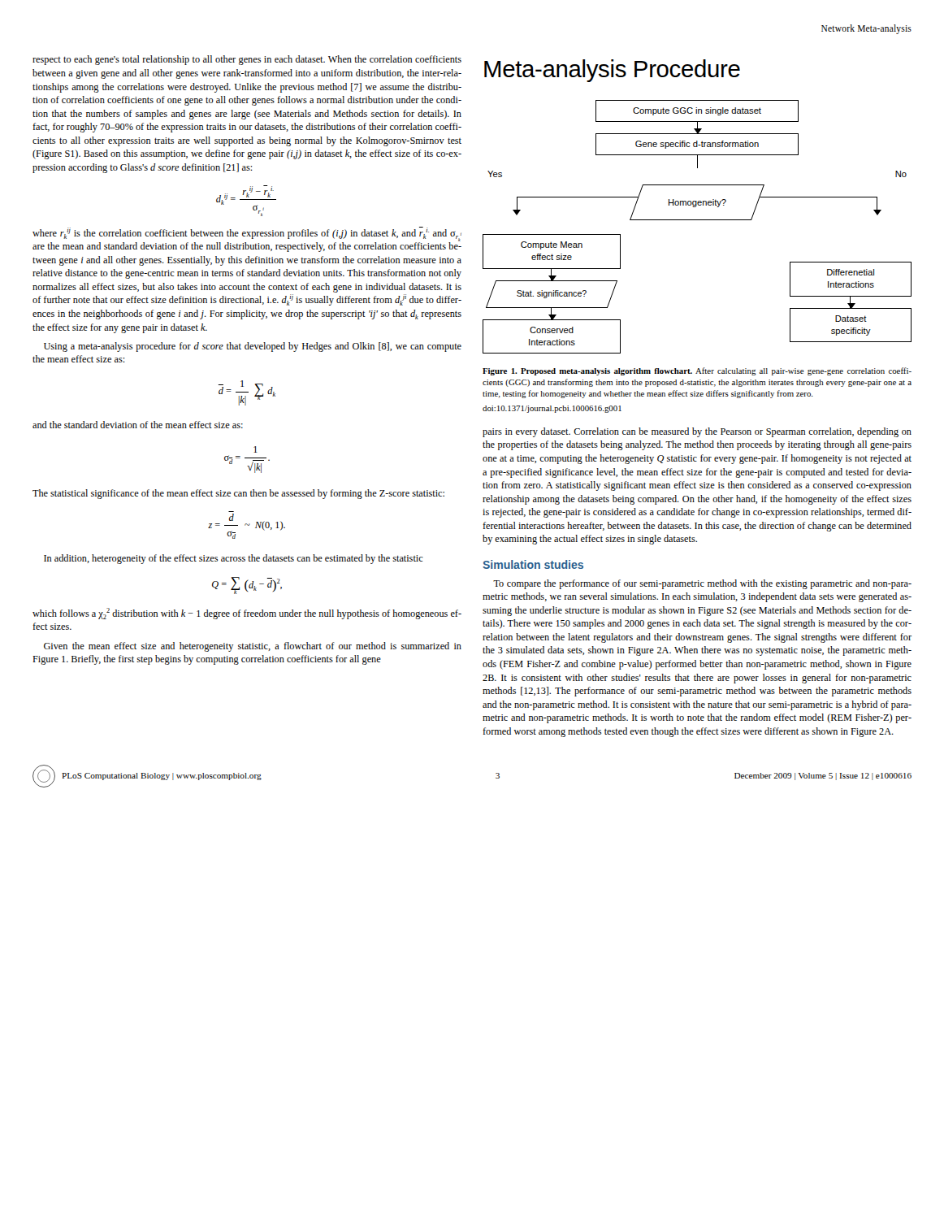Network Meta-analysis
respect to each gene's total relationship to all other genes in each dataset. When the correlation coefficients between a given gene and all other genes were rank-transformed into a uniform distribution, the inter-relationships among the correlations were destroyed. Unlike the previous method [7] we assume the distribution of correlation coefficients of one gene to all other genes follows a normal distribution under the condition that the numbers of samples and genes are large (see Materials and Methods section for details). In fact, for roughly 70–90% of the expression traits in our datasets, the distributions of their correlation coefficients to all other expression traits are well supported as being normal by the Kolmogorov-Smirnov test (Figure S1). Based on this assumption, we define for gene pair (i,j) in dataset k, the effect size of its co-expression according to Glass's d score definition [21] as:
dkij = rkij − rki. σrki
where rkij is the correlation coefficient between the expression profiles of (i,j) in dataset k, and rki. and σrki are the mean and standard deviation of the null distribution, respectively, of the correlation coefficients between gene i and all other genes. Essentially, by this definition we transform the correlation measure into a relative distance to the gene-centric mean in terms of standard deviation units. This transformation not only normalizes all effect sizes, but also takes into account the context of each gene in individual datasets. It is of further note that our effect size definition is directional, i.e. dkij is usually different from dkji due to differences in the neighborhoods of gene i and j. For simplicity, we drop the superscript 'ij' so that dk represents the effect size for any gene pair in dataset k.
Using a meta-analysis procedure for d score that developed by Hedges and Olkin [8], we can compute the mean effect size as:
d = 1 |k| ∑k dk
and the standard deviation of the mean effect size as:
σd = 1 √|k| .
The statistical significance of the mean effect size can then be assessed by forming the Z-score statistic:
z = d σd ~ N(0, 1).
In addition, heterogeneity of the effect sizes across the datasets can be estimated by the statistic
Q = ∑k (dk − d)2,
which follows a χ22 distribution with k − 1 degree of freedom under the null hypothesis of homogeneous effect sizes.
Given the mean effect size and heterogeneity statistic, a flowchart of our method is summarized in Figure 1. Briefly, the first step begins by computing correlation coefficients for all gene
Meta-analysis Procedure
Compute GGC in single dataset
Gene specific d-transformation
Yes No
Homogeneity?
Compute Mean
effect size
Stat. significance?
Conserved
Interactions
Differenetial
Interactions
Dataset
specificity
Figure 1. Proposed meta-analysis algorithm flowchart. After calculating all pair-wise gene-gene correlation coefficients (GGC) and transforming them into the proposed d-statistic, the algorithm iterates through every gene-pair one at a time, testing for homogeneity and whether the mean effect size differs significantly from zero.
doi:10.1371/journal.pcbi.1000616.g001
pairs in every dataset. Correlation can be measured by the Pearson or Spearman correlation, depending on the properties of the datasets being analyzed. The method then proceeds by iterating through all gene-pairs one at a time, computing the heterogeneity Q statistic for every gene-pair. If homogeneity is not rejected at a pre-specified significance level, the mean effect size for the gene-pair is computed and tested for deviation from zero. A statistically significant mean effect size is then considered as a conserved co-expression relationship among the datasets being compared. On the other hand, if the homogeneity of the effect sizes is rejected, the gene-pair is considered as a candidate for change in co-expression relationships, termed differential interactions hereafter, between the datasets. In this case, the direction of change can be determined by examining the actual effect sizes in single datasets.
Simulation studies
To compare the performance of our semi-parametric method with the existing parametric and non-parametric methods, we ran several simulations. In each simulation, 3 independent data sets were generated assuming the underlie structure is modular as shown in Figure S2 (see Materials and Methods section for details). There were 150 samples and 2000 genes in each data set. The signal strength is measured by the correlation between the latent regulators and their downstream genes. The signal strengths were different for the 3 simulated data sets, shown in Figure 2A. When there was no systematic noise, the parametric methods (FEM Fisher-Z and combine p-value) performed better than non-parametric method, shown in Figure 2B. It is consistent with other studies' results that there are power losses in general for non-parametric methods [12,13]. The performance of our semi-parametric method was between the parametric methods and the non-parametric method. It is consistent with the nature that our semi-parametric is a hybrid of parametric and non-parametric methods. It is worth to note that the random effect model (REM Fisher-Z) performed worst among methods tested even though the effect sizes were different as shown in Figure 2A.
PLoS Computational Biology | www.ploscompbiol.org
3
December 2009 | Volume 5 | Issue 12 | e1000616